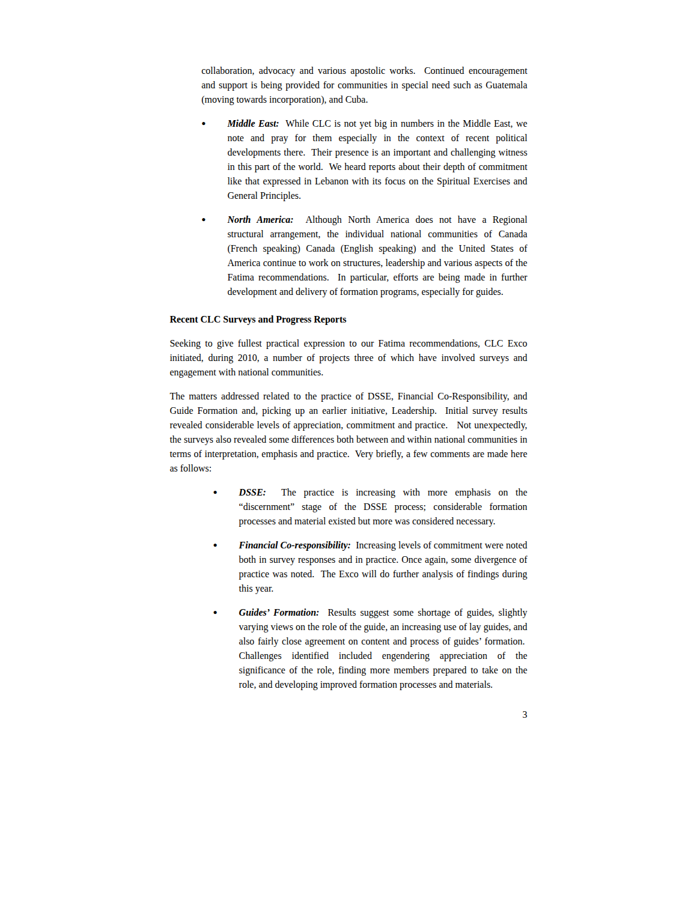collaboration, advocacy and various apostolic works. Continued encouragement and support is being provided for communities in special need such as Guatemala (moving towards incorporation), and Cuba.
Middle East: While CLC is not yet big in numbers in the Middle East, we note and pray for them especially in the context of recent political developments there. Their presence is an important and challenging witness in this part of the world. We heard reports about their depth of commitment like that expressed in Lebanon with its focus on the Spiritual Exercises and General Principles.
North America: Although North America does not have a Regional structural arrangement, the individual national communities of Canada (French speaking) Canada (English speaking) and the United States of America continue to work on structures, leadership and various aspects of the Fatima recommendations. In particular, efforts are being made in further development and delivery of formation programs, especially for guides.
Recent CLC Surveys and Progress Reports
Seeking to give fullest practical expression to our Fatima recommendations, CLC Exco initiated, during 2010, a number of projects three of which have involved surveys and engagement with national communities.
The matters addressed related to the practice of DSSE, Financial Co-Responsibility, and Guide Formation and, picking up an earlier initiative, Leadership. Initial survey results revealed considerable levels of appreciation, commitment and practice. Not unexpectedly, the surveys also revealed some differences both between and within national communities in terms of interpretation, emphasis and practice. Very briefly, a few comments are made here as follows:
DSSE: The practice is increasing with more emphasis on the “discernment” stage of the DSSE process; considerable formation processes and material existed but more was considered necessary.
Financial Co-responsibility: Increasing levels of commitment were noted both in survey responses and in practice. Once again, some divergence of practice was noted. The Exco will do further analysis of findings during this year.
Guides’ Formation: Results suggest some shortage of guides, slightly varying views on the role of the guide, an increasing use of lay guides, and also fairly close agreement on content and process of guides’ formation. Challenges identified included engendering appreciation of the significance of the role, finding more members prepared to take on the role, and developing improved formation processes and materials.
3